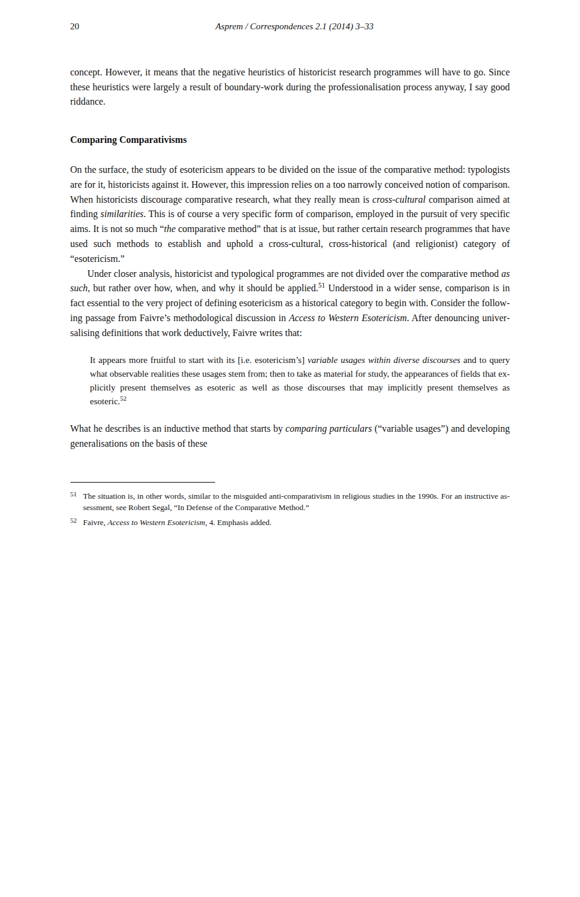20 Asprem / Correspondences 2.1 (2014) 3–33
concept. However, it means that the negative heuristics of historicist research programmes will have to go. Since these heuristics were largely a result of boundary-work during the professionalisation process anyway, I say good riddance.
Comparing Comparativisms
On the surface, the study of esotericism appears to be divided on the issue of the comparative method: typologists are for it, historicists against it. However, this impression relies on a too narrowly conceived notion of comparison. When historicists discourage comparative research, what they really mean is cross-cultural comparison aimed at finding similarities. This is of course a very specific form of comparison, employed in the pursuit of very specific aims. It is not so much “the comparative method” that is at issue, but rather certain research programmes that have used such methods to establish and uphold a cross-cultural, cross-historical (and religionist) category of “esotericism.”
Under closer analysis, historicist and typological programmes are not divided over the comparative method as such, but rather over how, when, and why it should be applied.51 Understood in a wider sense, comparison is in fact essential to the very project of defining esotericism as a historical category to begin with. Consider the following passage from Faivre’s methodological discussion in Access to Western Esotericism. After denouncing universalising definitions that work deductively, Faivre writes that:
It appears more fruitful to start with its [i.e. esotericism’s] variable usages within diverse discourses and to query what observable realities these usages stem from; then to take as material for study, the appearances of fields that explicitly present themselves as esoteric as well as those discourses that may implicitly present themselves as esoteric.52
What he describes is an inductive method that starts by comparing particulars (“variable usages”) and developing generalisations on the basis of these
51 The situation is, in other words, similar to the misguided anti-comparativism in religious studies in the 1990s. For an instructive assessment, see Robert Segal, “In Defense of the Comparative Method.”
52 Faivre, Access to Western Esotericism, 4. Emphasis added.